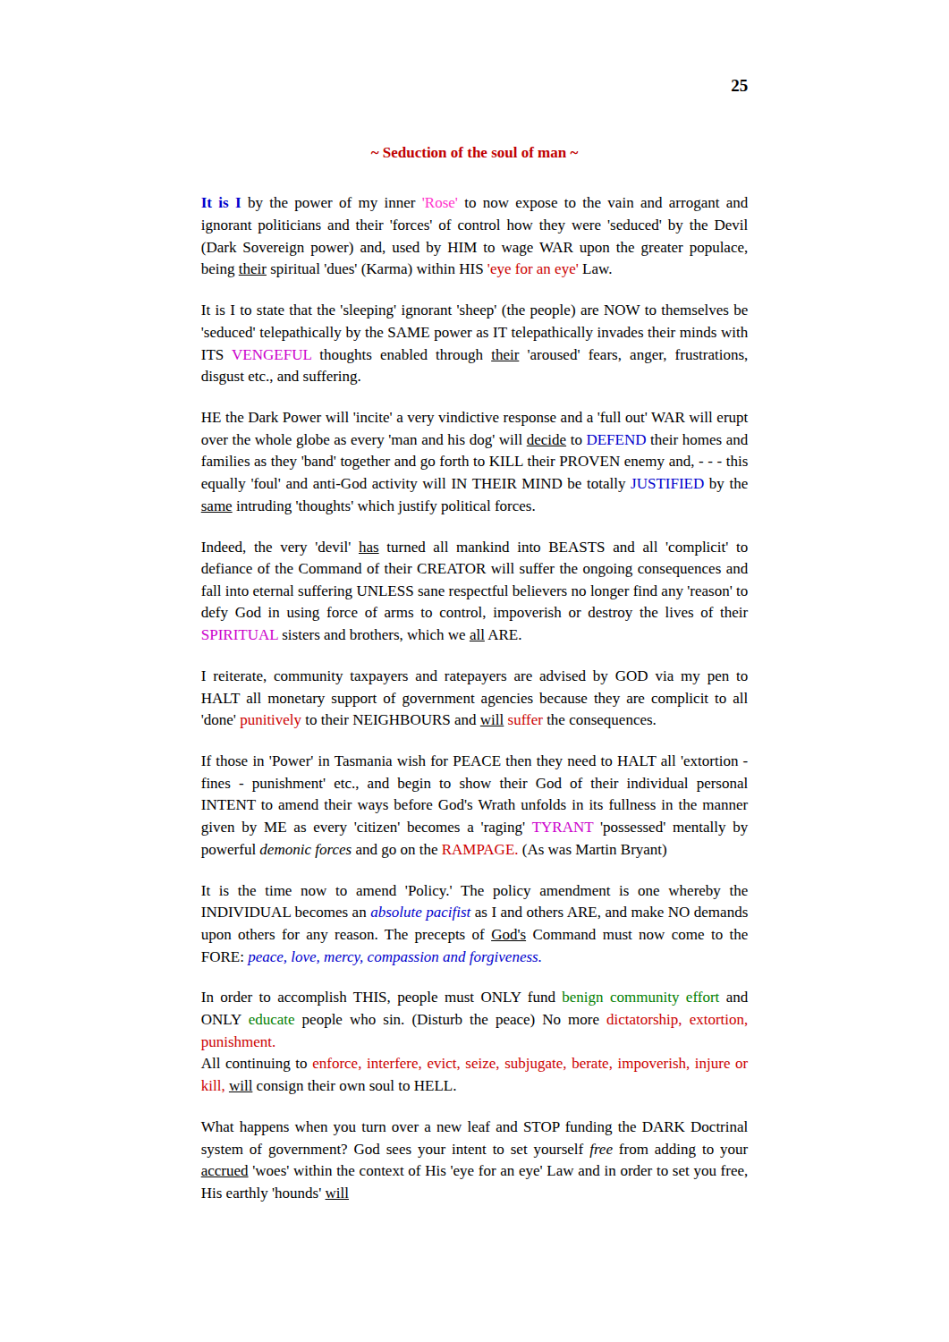25
~ Seduction of the soul of man ~
It is I by the power of my inner 'Rose' to now expose to the vain and arrogant and ignorant politicians and their 'forces' of control how they were 'seduced' by the Devil (Dark Sovereign power) and, used by HIM to wage WAR upon the greater populace, being their spiritual 'dues' (Karma) within HIS 'eye for an eye' Law.
It is I to state that the 'sleeping' ignorant 'sheep' (the people) are NOW to themselves be 'seduced' telepathically by the SAME power as IT telepathically invades their minds with ITS VENGEFUL thoughts enabled through their 'aroused' fears, anger, frustrations, disgust etc., and suffering.
HE the Dark Power will 'incite' a very vindictive response and a 'full out' WAR will erupt over the whole globe as every 'man and his dog' will decide to DEFEND their homes and families as they 'band' together and go forth to KILL their PROVEN enemy and, - - - this equally 'foul' and anti-God activity will IN THEIR MIND be totally JUSTIFIED by the same intruding 'thoughts' which justify political forces.
Indeed, the very 'devil' has turned all mankind into BEASTS and all 'complicit' to defiance of the Command of their CREATOR will suffer the ongoing consequences and fall into eternal suffering UNLESS sane respectful believers no longer find any 'reason' to defy God in using force of arms to control, impoverish or destroy the lives of their SPIRITUAL sisters and brothers, which we all ARE.
I reiterate, community taxpayers and ratepayers are advised by GOD via my pen to HALT all monetary support of government agencies because they are complicit to all 'done' punitively to their NEIGHBOURS and will suffer the consequences.
If those in 'Power' in Tasmania wish for PEACE then they need to HALT all 'extortion - fines - punishment' etc., and begin to show their God of their individual personal INTENT to amend their ways before God's Wrath unfolds in its fullness in the manner given by ME as every 'citizen' becomes a 'raging' TYRANT 'possessed' mentally by powerful demonic forces and go on the RAMPAGE. (As was Martin Bryant)
It is the time now to amend 'Policy.' The policy amendment is one whereby the INDIVIDUAL becomes an absolute pacifist as I and others ARE, and make NO demands upon others for any reason. The precepts of God's Command must now come to the FORE: peace, love, mercy, compassion and forgiveness.
In order to accomplish THIS, people must ONLY fund benign community effort and ONLY educate people who sin. (Disturb the peace) No more dictatorship, extortion, punishment.
All continuing to enforce, interfere, evict, seize, subjugate, berate, impoverish, injure or kill, will consign their own soul to HELL.
What happens when you turn over a new leaf and STOP funding the DARK Doctrinal system of government? God sees your intent to set yourself free from adding to your accrued 'woes' within the context of His 'eye for an eye' Law and in order to set you free, His earthly 'hounds' will